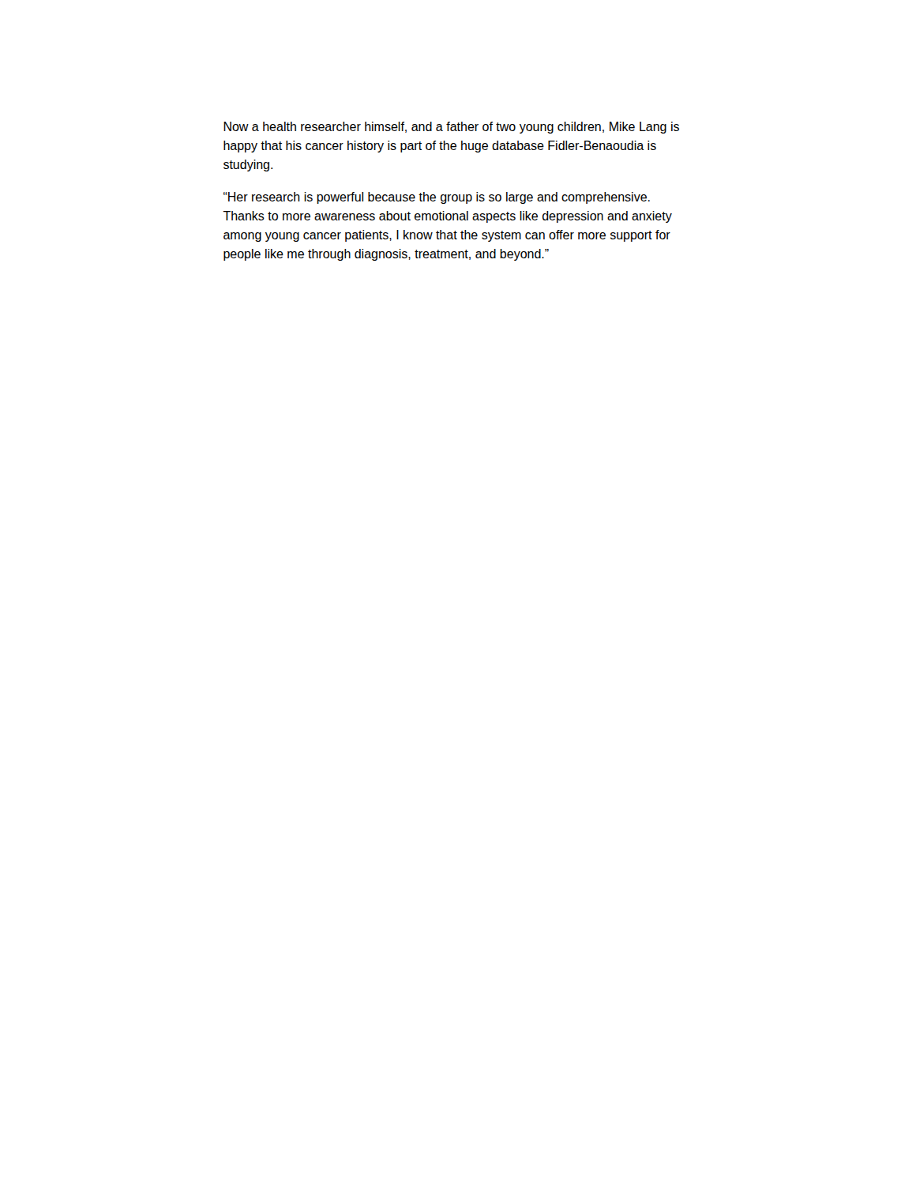Now a health researcher himself, and a father of two young children, Mike Lang is happy that his cancer history is part of the huge database Fidler-Benaoudia is studying.
“Her research is powerful because the group is so large and comprehensive. Thanks to more awareness about emotional aspects like depression and anxiety among young cancer patients, I know that the system can offer more support for people like me through diagnosis, treatment, and beyond.”